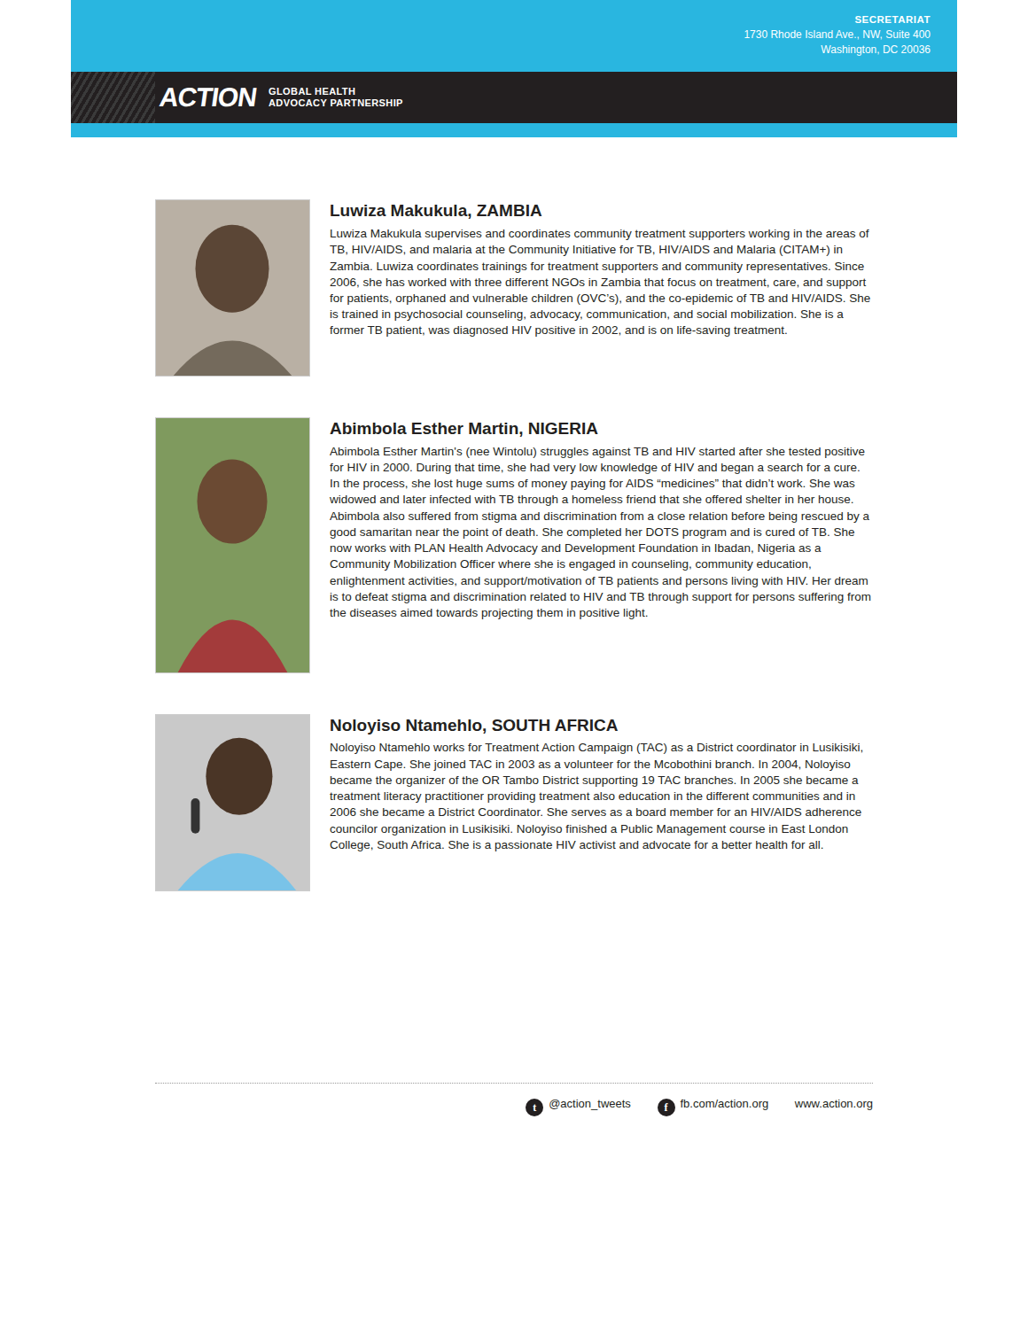SECRETARIAT
1730 Rhode Island Ave., NW, Suite 400
Washington, DC 20036
ACTION
GLOBAL HEALTH
ADVOCACY PARTNERSHIP
Luwiza Makukula, ZAMBIA
Luwiza Makukula supervises and coordinates community treatment supporters working in the areas of TB, HIV/AIDS, and malaria at the Community Initiative for TB, HIV/AIDS and Malaria (CITAM+) in Zambia. Luwiza coordinates trainings for treatment supporters and community representatives. Since 2006, she has worked with three different NGOs in Zambia that focus on treatment, care, and support for patients, orphaned and vulnerable children (OVC’s), and the co-epidemic of TB and HIV/AIDS. She is trained in psychosocial counseling, advocacy, communication, and social mobilization. She is a former TB patient, was diagnosed HIV positive in 2002, and is on life-saving treatment.
Abimbola Esther Martin, NIGERIA
Abimbola Esther Martin's (nee Wintolu) struggles against TB and HIV started after she tested positive for HIV in 2000. During that time, she had very low knowledge of HIV and began a search for a cure. In the process, she lost huge sums of money paying for AIDS “medicines” that didn’t work. She was widowed and later infected with TB through a homeless friend that she offered shelter in her house. Abimbola also suffered from stigma and discrimination from a close relation before being rescued by a good samaritan near the point of death. She completed her DOTS program and is cured of TB. She now works with PLAN Health Advocacy and Development Foundation in Ibadan, Nigeria as a Community Mobilization Officer where she is engaged in counseling, community education, enlightenment activities, and support/motivation of TB patients and persons living with HIV. Her dream is to defeat stigma and discrimination related to HIV and TB through support for persons suffering from the diseases aimed towards projecting them in positive light.
Noloyiso Ntamehlo, SOUTH AFRICA
Noloyiso Ntamehlo works for Treatment Action Campaign (TAC) as a District coordinator in Lusikisiki, Eastern Cape. She joined TAC in 2003 as a volunteer for the Mcobothini branch. In 2004, Noloyiso became the organizer of the OR Tambo District supporting 19 TAC branches. In 2005 she became a treatment literacy practitioner providing treatment also education in the different communities and in 2006 she became a District Coordinator. She serves as a board member for an HIV/AIDS adherence councilor organization in Lusikisiki. Noloyiso finished a Public Management course in East London College, South Africa. She is a passionate HIV activist and advocate for a better health for all.
t@action_tweets ffb.com/action.org www.action.org